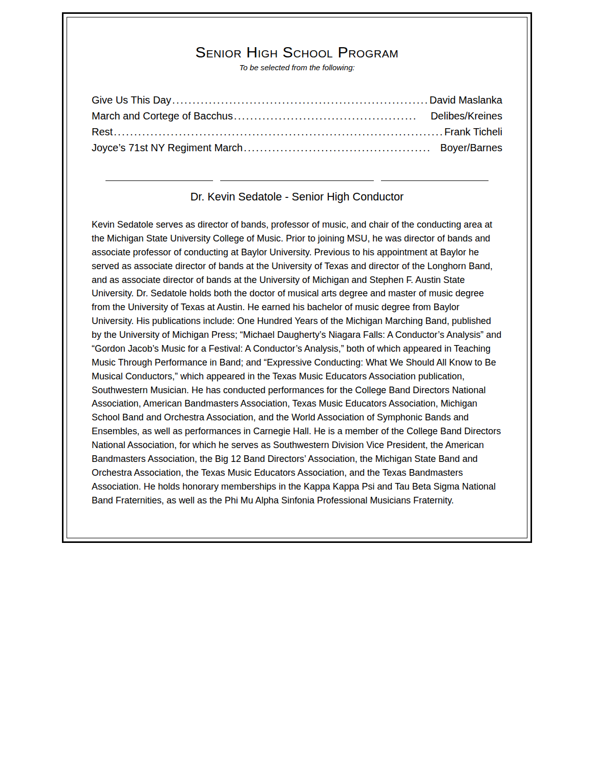Senior High School Program
To be selected from the following:
Give Us This Day .................................................................. David Maslanka
March and Cortege of Bacchus ............................................. Delibes/Kreines
Rest ......................................................................................... Frank Ticheli
Joyce’s 71st NY Regiment March .............................................. Boyer/Barnes
Dr. Kevin Sedatole - Senior High Conductor
Kevin Sedatole serves as director of bands, professor of music, and chair of the conducting area at the Michigan State University College of Music. Prior to joining MSU, he was director of bands and associate professor of conducting at Baylor University. Previous to his appointment at Baylor he served as associate director of bands at the University of Texas and director of the Longhorn Band, and as associate director of bands at the University of Michigan and Stephen F. Austin State University. Dr. Sedatole holds both the doctor of musical arts degree and master of music degree from the University of Texas at Austin. He earned his bachelor of music degree from Baylor University. His publications include: One Hundred Years of the Michigan Marching Band, published by the University of Michigan Press; “Michael Daugherty’s Niagara Falls: A Conductor’s Analysis” and “Gordon Jacob’s Music for a Festival: A Conductor’s Analysis,” both of which appeared in Teaching Music Through Performance in Band; and “Expressive Conducting: What We Should All Know to Be Musical Conductors,” which appeared in the Texas Music Educators Association publication, Southwestern Musician. He has conducted performances for the College Band Directors National Association, American Bandmasters Association, Texas Music Educators Association, Michigan School Band and Orchestra Association, and the World Association of Symphonic Bands and Ensembles, as well as performances in Carnegie Hall. He is a member of the College Band Directors National Association, for which he serves as Southwestern Division Vice President, the American Bandmasters Association, the Big 12 Band Directors’ Association, the Michigan State Band and Orchestra Association, the Texas Music Educators Association, and the Texas Bandmasters Association. He holds honorary memberships in the Kappa Kappa Psi and Tau Beta Sigma National Band Fraternities, as well as the Phi Mu Alpha Sinfonia Professional Musicians Fraternity.